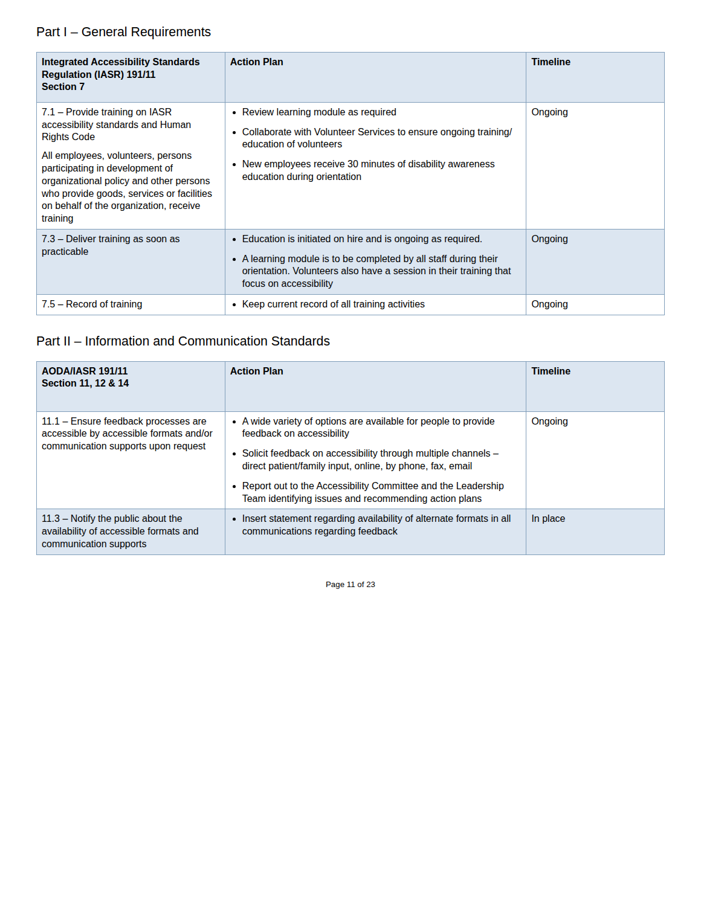Part I – General Requirements
| Integrated Accessibility Standards Regulation (IASR) 191/11 Section 7 | Action Plan | Timeline |
| --- | --- | --- |
| 7.1 – Provide training on IASR accessibility standards and Human Rights Code All employees, volunteers, persons participating in development of organizational policy and other persons who provide goods, services or facilities on behalf of the organization, receive training | Review learning module as required Collaborate with Volunteer Services to ensure ongoing training/ education of volunteers New employees receive 30 minutes of disability awareness education during orientation | Ongoing |
| 7.3 – Deliver training as soon as practicable | Education is initiated on hire and is ongoing as required. A learning module is to be completed by all staff during their orientation. Volunteers also have a session in their training that focus on accessibility | Ongoing |
| 7.5 – Record of training | Keep current record of all training activities | Ongoing |
Part II – Information and Communication Standards
| AODA/IASR 191/11 Section 11, 12 & 14 | Action Plan | Timeline |
| --- | --- | --- |
| 11.1 – Ensure feedback processes are accessible by accessible formats and/or communication supports upon request | A wide variety of options are available for people to provide feedback on accessibility Solicit feedback on accessibility through multiple channels – direct patient/family input, online, by phone, fax, email Report out to the Accessibility Committee and the Leadership Team identifying issues and recommending action plans | Ongoing |
| 11.3 – Notify the public about the availability of accessible formats and communication supports | Insert statement regarding availability of alternate formats in all communications regarding feedback | In place |
Page 11 of 23